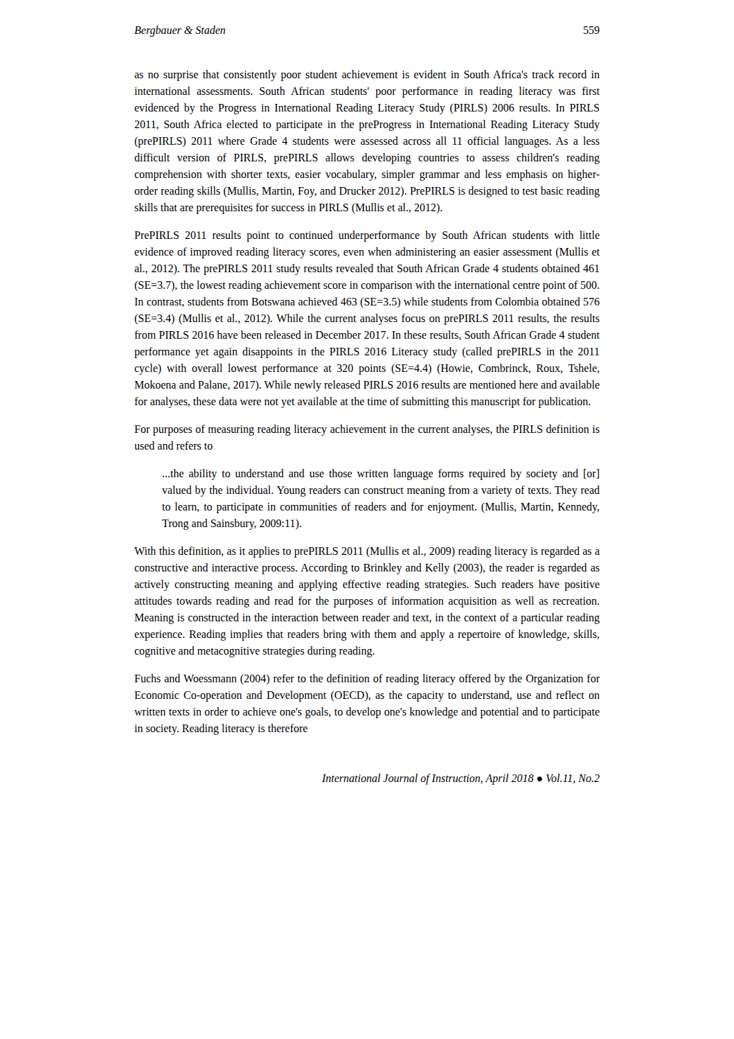Bergbauer & Staden 559
as no surprise that consistently poor student achievement is evident in South Africa's track record in international assessments. South African students' poor performance in reading literacy was first evidenced by the Progress in International Reading Literacy Study (PIRLS) 2006 results. In PIRLS 2011, South Africa elected to participate in the preProgress in International Reading Literacy Study (prePIRLS) 2011 where Grade 4 students were assessed across all 11 official languages. As a less difficult version of PIRLS, prePIRLS allows developing countries to assess children's reading comprehension with shorter texts, easier vocabulary, simpler grammar and less emphasis on higher-order reading skills (Mullis, Martin, Foy, and Drucker 2012). PrePIRLS is designed to test basic reading skills that are prerequisites for success in PIRLS (Mullis et al., 2012).
PrePIRLS 2011 results point to continued underperformance by South African students with little evidence of improved reading literacy scores, even when administering an easier assessment (Mullis et al., 2012). The prePIRLS 2011 study results revealed that South African Grade 4 students obtained 461 (SE=3.7), the lowest reading achievement score in comparison with the international centre point of 500. In contrast, students from Botswana achieved 463 (SE=3.5) while students from Colombia obtained 576 (SE=3.4) (Mullis et al., 2012). While the current analyses focus on prePIRLS 2011 results, the results from PIRLS 2016 have been released in December 2017. In these results, South African Grade 4 student performance yet again disappoints in the PIRLS 2016 Literacy study (called prePIRLS in the 2011 cycle) with overall lowest performance at 320 points (SE=4.4) (Howie, Combrinck, Roux, Tshele, Mokoena and Palane, 2017). While newly released PIRLS 2016 results are mentioned here and available for analyses, these data were not yet available at the time of submitting this manuscript for publication.
For purposes of measuring reading literacy achievement in the current analyses, the PIRLS definition is used and refers to
...the ability to understand and use those written language forms required by society and [or] valued by the individual. Young readers can construct meaning from a variety of texts. They read to learn, to participate in communities of readers and for enjoyment. (Mullis, Martin, Kennedy, Trong and Sainsbury, 2009:11).
With this definition, as it applies to prePIRLS 2011 (Mullis et al., 2009) reading literacy is regarded as a constructive and interactive process. According to Brinkley and Kelly (2003), the reader is regarded as actively constructing meaning and applying effective reading strategies. Such readers have positive attitudes towards reading and read for the purposes of information acquisition as well as recreation. Meaning is constructed in the interaction between reader and text, in the context of a particular reading experience. Reading implies that readers bring with them and apply a repertoire of knowledge, skills, cognitive and metacognitive strategies during reading.
Fuchs and Woessmann (2004) refer to the definition of reading literacy offered by the Organization for Economic Co-operation and Development (OECD), as the capacity to understand, use and reflect on written texts in order to achieve one's goals, to develop one's knowledge and potential and to participate in society. Reading literacy is therefore
International Journal of Instruction, April 2018 ● Vol.11, No.2